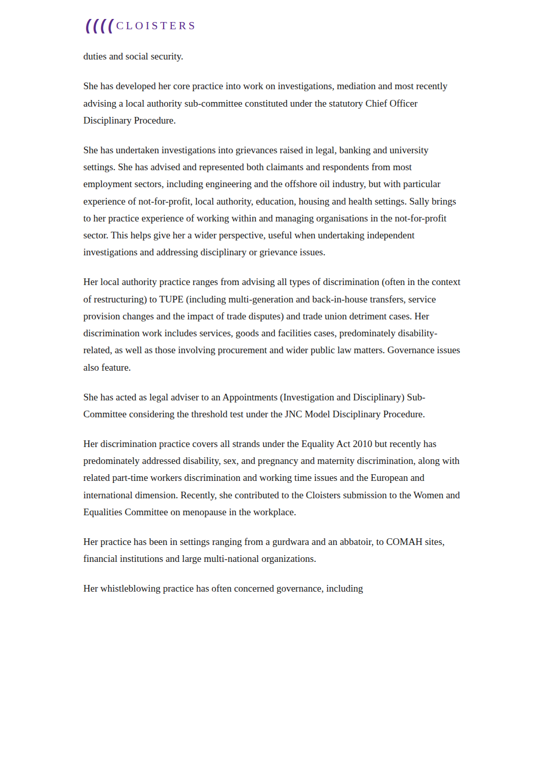(((( Cloisters
duties and social security.
She has developed her core practice into work on investigations, mediation and most recently advising a local authority sub-committee constituted under the statutory Chief Officer Disciplinary Procedure.
She has undertaken investigations into grievances raised in legal, banking and university settings. She has advised and represented both claimants and respondents from most employment sectors, including engineering and the offshore oil industry, but with particular experience of not-for-profit, local authority, education, housing and health settings. Sally brings to her practice experience of working within and managing organisations in the not-for-profit sector. This helps give her a wider perspective, useful when undertaking independent investigations and addressing disciplinary or grievance issues.
Her local authority practice ranges from advising all types of discrimination (often in the context of restructuring) to TUPE (including multi-generation and back-in-house transfers, service provision changes and the impact of trade disputes) and trade union detriment cases. Her discrimination work includes services, goods and facilities cases, predominately disability-related, as well as those involving procurement and wider public law matters. Governance issues also feature.
She has acted as legal adviser to an Appointments (Investigation and Disciplinary) Sub-Committee considering the threshold test under the JNC Model Disciplinary Procedure.
Her discrimination practice covers all strands under the Equality Act 2010 but recently has predominately addressed disability, sex, and pregnancy and maternity discrimination, along with related part-time workers discrimination and working time issues and the European and international dimension. Recently, she contributed to the Cloisters submission to the Women and Equalities Committee on menopause in the workplace.
Her practice has been in settings ranging from a gurdwara and an abbatoir, to COMAH sites, financial institutions and large multi-national organizations.
Her whistleblowing practice has often concerned governance, including